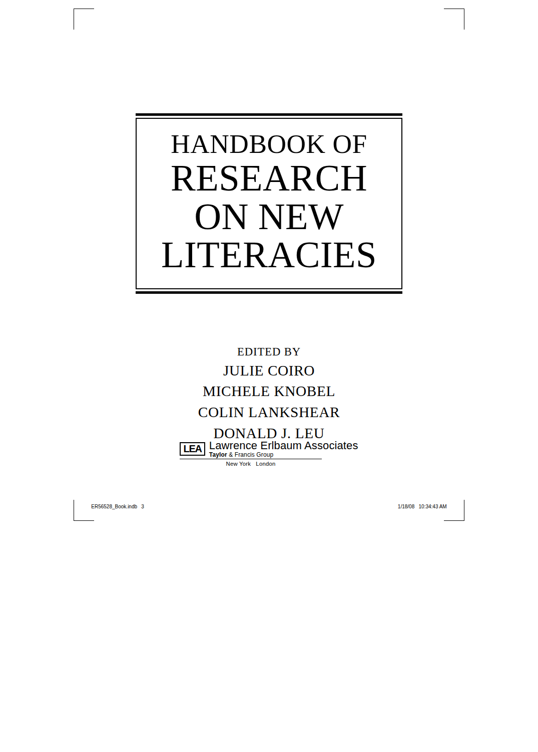HANDBOOK OF
RESEARCH
ON NEW
LITERACIES
EDITED BY
JULIE COIRO
MICHELE KNOBEL
COLIN LANKSHEAR
DONALD J. LEU
LEA
Lawrence Erlbaum Associates
Taylor & Francis Group
New York London
ER56528_Book.indb 3 1/18/08 10:34:43 AM